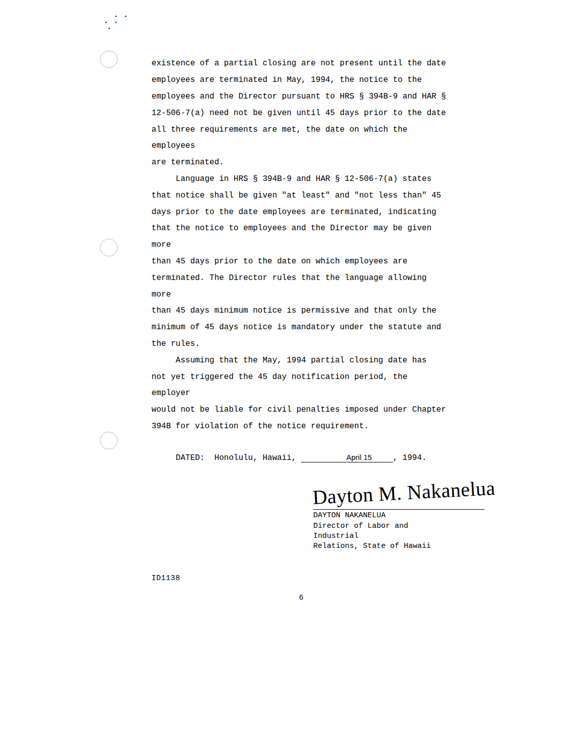• • • • •
existence of a partial closing are not present until the date
employees are terminated in May, 1994, the notice to the
employees and the Director pursuant to HRS § 394B-9 and HAR §
12-506-7(a) need not be given until 45 days prior to the date
all three requirements are met, the date on which the employees
are terminated.
Language in HRS § 394B-9 and HAR § 12-506-7(a) states
that notice shall be given "at least" and "not less than" 45
days prior to the date employees are terminated, indicating
that the notice to employees and the Director may be given more
than 45 days prior to the date on which employees are
terminated. The Director rules that the language allowing more
than 45 days minimum notice is permissive and that only the
minimum of 45 days notice is mandatory under the statute and
the rules.
Assuming that the May, 1994 partial closing date has
not yet triggered the 45 day notification period, the employer
would not be liable for civil penalties imposed under Chapter
394B for violation of the notice requirement.
DATED: Honolulu, Hawaii, April 15, 1994.
Dayton M. Nakanelua
DAYTON NAKANELUA Director of Labor and Industrial Relations, State of Hawaii
ID1138
6